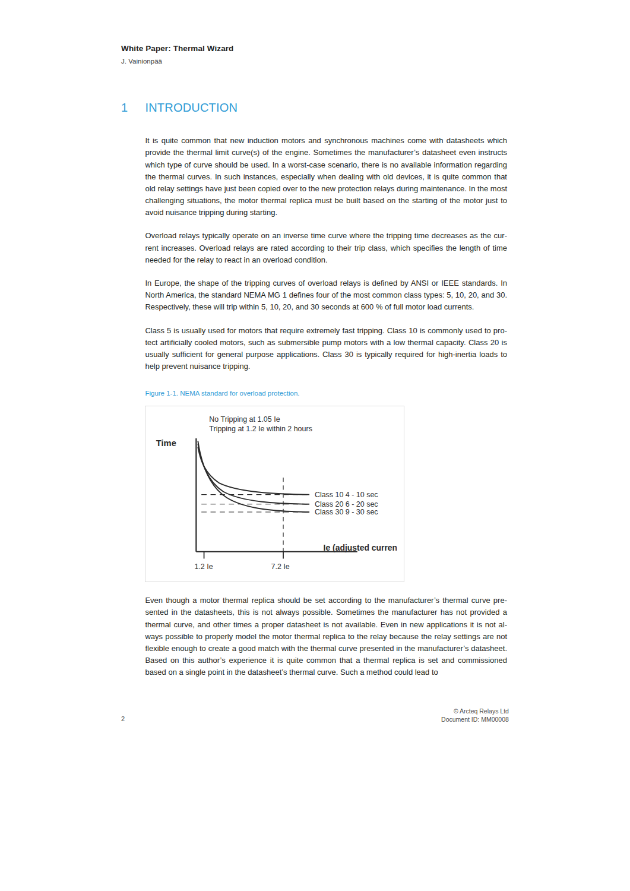White Paper: Thermal Wizard
J. Vainionpää
1 INTRODUCTION
It is quite common that new induction motors and synchronous machines come with datasheets which provide the thermal limit curve(s) of the engine. Sometimes the manufacturer’s datasheet even instructs which type of curve should be used. In a worst-case scenario, there is no available information regarding the thermal curves. In such instances, especially when dealing with old devices, it is quite common that old relay settings have just been copied over to the new protection relays during maintenance. In the most challenging situations, the motor thermal replica must be built based on the starting of the motor just to avoid nuisance tripping during starting.
Overload relays typically operate on an inverse time curve where the tripping time decreases as the current increases. Overload relays are rated according to their trip class, which specifies the length of time needed for the relay to react in an overload condition.
In Europe, the shape of the tripping curves of overload relays is defined by ANSI or IEEE standards. In North America, the standard NEMA MG 1 defines four of the most common class types: 5, 10, 20, and 30. Respectively, these will trip within 5, 10, 20, and 30 seconds at 600 % of full motor load currents.
Class 5 is usually used for motors that require extremely fast tripping. Class 10 is commonly used to protect artificially cooled motors, such as submersible pump motors with a low thermal capacity. Class 20 is usually sufficient for general purpose applications. Class 30 is typically required for high-inertia loads to help prevent nuisance tripping.
Figure 1-1. NEMA standard for overload protection.
No Tripping at 1.05 Ie Tripping at 1.2 Ie within 2 hours Time Class 30 9 - 30 sec Class 20 6 - 20 sec Class 10 4 - 10 sec Ie (adjusted current) 1.2 Ie 7.2 Ie
Even though a motor thermal replica should be set according to the manufacturer’s thermal curve presented in the datasheets, this is not always possible. Sometimes the manufacturer has not provided a thermal curve, and other times a proper datasheet is not available. Even in new applications it is not always possible to properly model the motor thermal replica to the relay because the relay settings are not flexible enough to create a good match with the thermal curve presented in the manufacturer’s datasheet. Based on this author’s experience it is quite common that a thermal replica is set and commissioned based on a single point in the datasheet’s thermal curve. Such a method could lead to
2
© Arcteq Relays Ltd
Document ID: MM00008